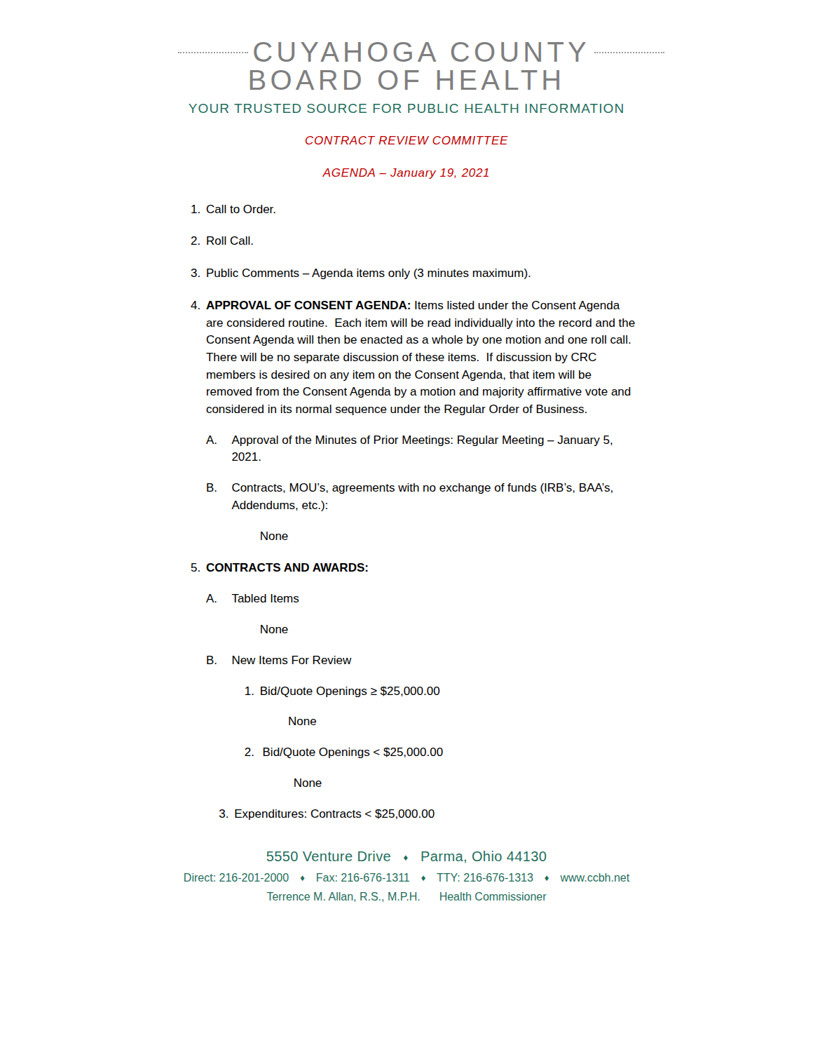CUYAHOGA COUNTY
BOARD OF HEALTH
YOUR TRUSTED SOURCE FOR PUBLIC HEALTH INFORMATION
CONTRACT REVIEW COMMITTEE
AGENDA – January 19, 2021
1. Call to Order.
2. Roll Call.
3. Public Comments – Agenda items only (3 minutes maximum).
4. APPROVAL OF CONSENT AGENDA: Items listed under the Consent Agenda are considered routine. Each item will be read individually into the record and the Consent Agenda will then be enacted as a whole by one motion and one roll call. There will be no separate discussion of these items. If discussion by CRC members is desired on any item on the Consent Agenda, that item will be removed from the Consent Agenda by a motion and majority affirmative vote and considered in its normal sequence under the Regular Order of Business.
A. Approval of the Minutes of Prior Meetings: Regular Meeting – January 5, 2021.
B. Contracts, MOU’s, agreements with no exchange of funds (IRB’s, BAA’s, Addendums, etc.):
None
5. CONTRACTS AND AWARDS:
A. Tabled Items
None
B. New Items For Review
1. Bid/Quote Openings ≥ $25,000.00
None
2. Bid/Quote Openings < $25,000.00
None
3. Expenditures: Contracts < $25,000.00
5550 Venture Drive ♦ Parma, Ohio 44130
Direct: 216-201-2000 ♦ Fax: 216-676-1311 ♦ TTY: 216-676-1313 ♦ www.ccbh.net
Terrence M. Allan, R.S., M.P.H. Health Commissioner